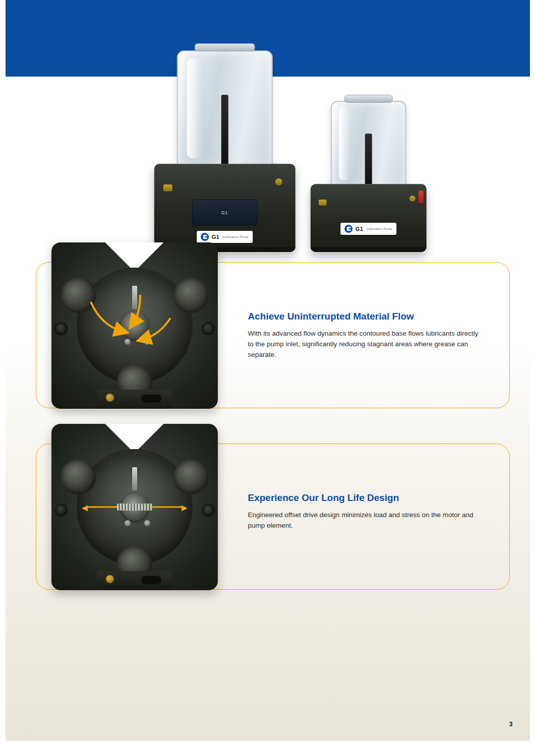G1
G1 Lubrication Pump
G1 Lubrication Pump
Two Graco G1 lubrication pumps, one with a digital control panel and one without.
Cutaway view of the pump base showing lubricant flow paths directed toward the pump inlet.
Achieve Uninterrupted Material Flow
With its advanced flow dynamics the contoured base flows lubricants directly to the pump inlet, significantly reducing stagnant areas where grease can separate.
Cutaway view highlighting the offset drive design across the pump element.
Experience Our Long Life Design
Engineered offset drive design minimizes load and stress on the motor and pump element.
3